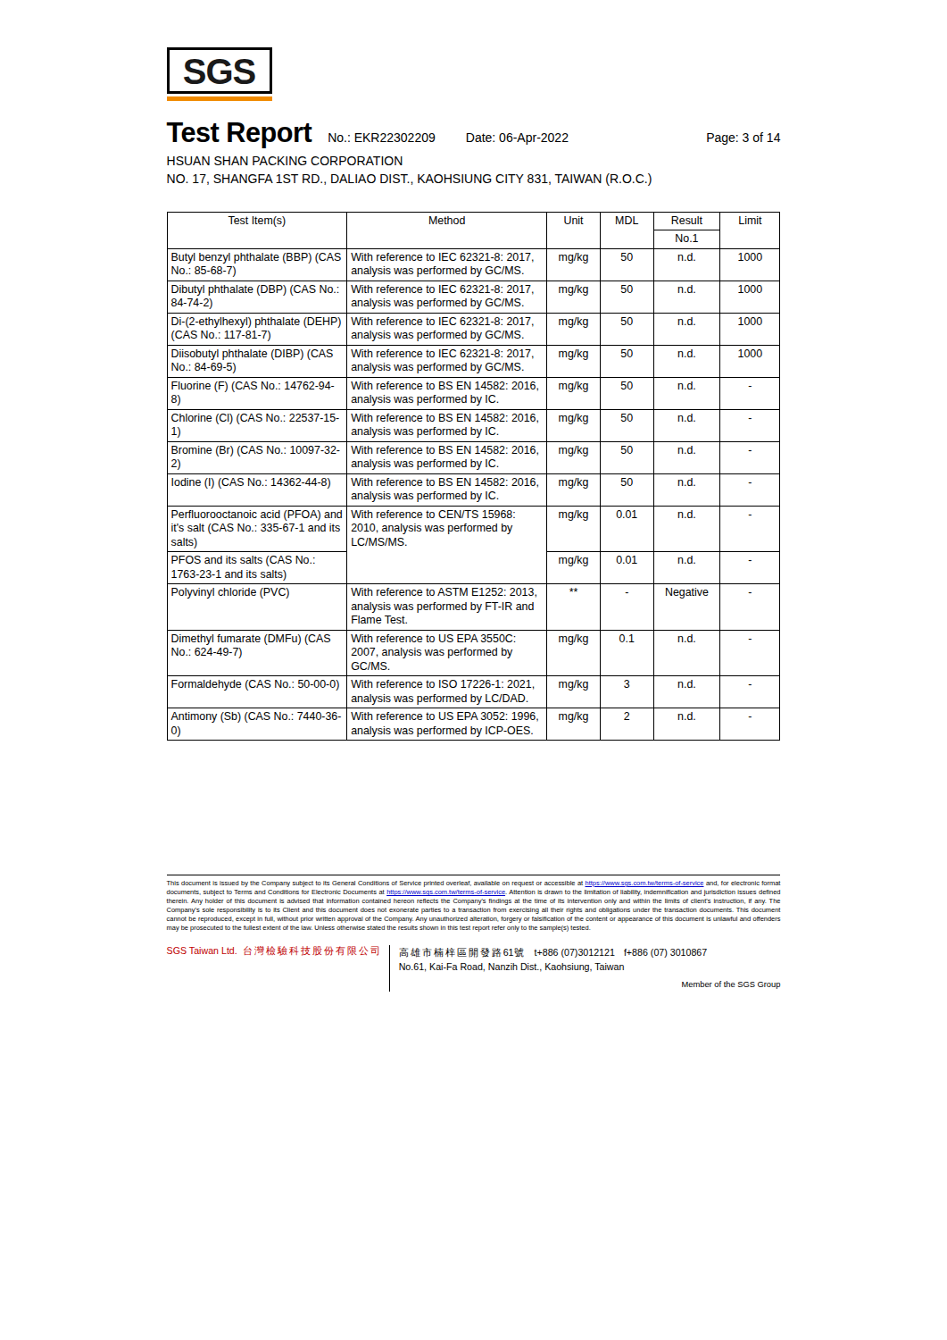SGS
Test Report
No.: EKR22302209 Date: 06-Apr-2022
Page: 3 of 14
HSUAN SHAN PACKING CORPORATION
NO. 17, SHANGFA 1ST RD., DALIAO DIST., KAOHSIUNG CITY 831, TAIWAN (R.O.C.)
| Test Item(s) | Method | Unit | MDL | Result | Limit |
| --- | --- | --- | --- | --- | --- |
| No.1 |
| Butyl benzyl phthalate (BBP) (CAS No.: 85-68-7) | With reference to IEC 62321-8: 2017, analysis was performed by GC/MS. | mg/kg | 50 | n.d. | 1000 |
| Dibutyl phthalate (DBP) (CAS No.: 84-74-2) | With reference to IEC 62321-8: 2017, analysis was performed by GC/MS. | mg/kg | 50 | n.d. | 1000 |
| Di-(2-ethylhexyl) phthalate (DEHP) (CAS No.: 117-81-7) | With reference to IEC 62321-8: 2017, analysis was performed by GC/MS. | mg/kg | 50 | n.d. | 1000 |
| Diisobutyl phthalate (DIBP) (CAS No.: 84-69-5) | With reference to IEC 62321-8: 2017, analysis was performed by GC/MS. | mg/kg | 50 | n.d. | 1000 |
| Fluorine (F) (CAS No.: 14762-94-8) | With reference to BS EN 14582: 2016, analysis was performed by IC. | mg/kg | 50 | n.d. | - |
| Chlorine (Cl) (CAS No.: 22537-15-1) | With reference to BS EN 14582: 2016, analysis was performed by IC. | mg/kg | 50 | n.d. | - |
| Bromine (Br) (CAS No.: 10097-32-2) | With reference to BS EN 14582: 2016, analysis was performed by IC. | mg/kg | 50 | n.d. | - |
| Iodine (I) (CAS No.: 14362-44-8) | With reference to BS EN 14582: 2016, analysis was performed by IC. | mg/kg | 50 | n.d. | - |
| Perfluorooctanoic acid (PFOA) and it's salt (CAS No.: 335-67-1 and its salts) | With reference to CEN/TS 15968: 2010, analysis was performed by LC/MS/MS. | mg/kg | 0.01 | n.d. | - |
| PFOS and its salts (CAS No.: 1763-23-1 and its salts) | mg/kg | 0.01 | n.d. | - |
| Polyvinyl chloride (PVC) | With reference to ASTM E1252: 2013, analysis was performed by FT-IR and Flame Test. | ** | - | Negative | - |
| Dimethyl fumarate (DMFu) (CAS No.: 624-49-7) | With reference to US EPA 3550C: 2007, analysis was performed by GC/MS. | mg/kg | 0.1 | n.d. | - |
| Formaldehyde (CAS No.: 50-00-0) | With reference to ISO 17226-1: 2021, analysis was performed by LC/DAD. | mg/kg | 3 | n.d. | - |
| Antimony (Sb) (CAS No.: 7440-36-0) | With reference to US EPA 3052: 1996, analysis was performed by ICP-OES. | mg/kg | 2 | n.d. | - |
This document is issued by the Company subject to its General Conditions of Service printed overleaf, available on request or accessible at https://www.sgs.com.tw/terms-of-service and, for electronic format documents, subject to Terms and Conditions for Electronic Documents at https://www.sgs.com.tw/terms-of-service. Attention is drawn to the limitation of liability, indemnification and jurisdiction issues defined therein. Any holder of this document is advised that information contained hereon reflects the Company's findings at the time of its intervention only and within the limits of client's instruction, if any. The Company's sole responsibility is to its Client and this document does not exonerate parties to a transaction from exercising all their rights and obligations under the transaction documents. This document cannot be reproduced, except in full, without prior written approval of the Company. Any unauthorized alteration, forgery or falsification of the content or appearance of this document is unlawful and offenders may be prosecuted to the fullest extent of the law. Unless otherwise stated the results shown in this test report refer only to the sample(s) tested.
SGS Taiwan Ltd. 台灣檢驗科技股份有限公司
高雄市楠梓區開發路61號 t+886 (07)3012121 f+886 (07) 3010867
No.61, Kai-Fa Road, Nanzih Dist., Kaohsiung, Taiwan
Member of the SGS Group